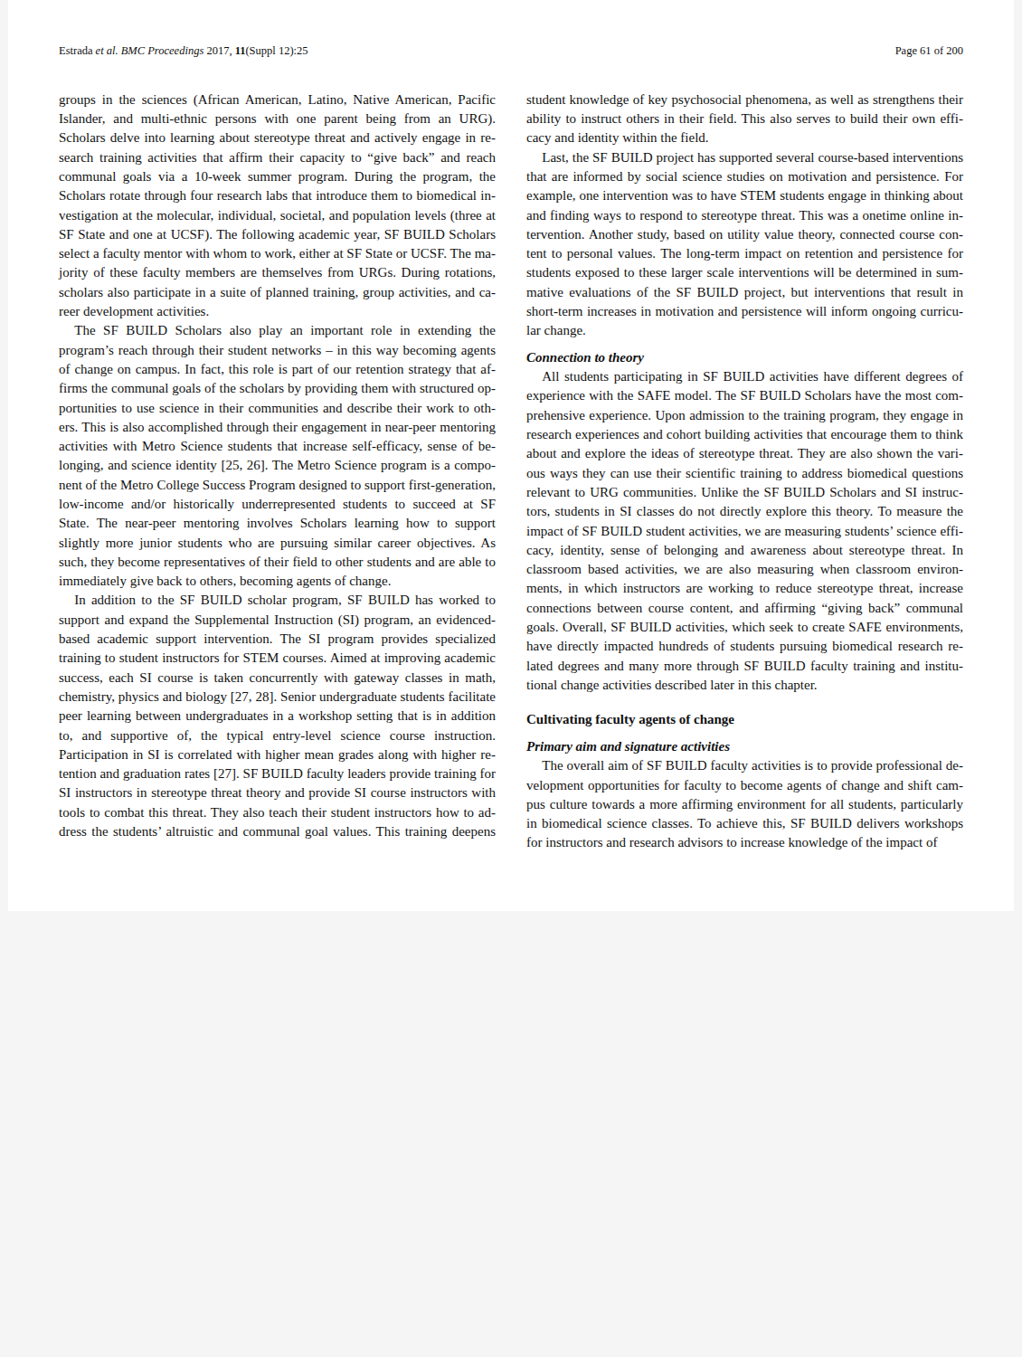Estrada et al. BMC Proceedings 2017, 11(Suppl 12):25
Page 61 of 200
groups in the sciences (African American, Latino, Native American, Pacific Islander, and multi-ethnic persons with one parent being from an URG). Scholars delve into learning about stereotype threat and actively engage in research training activities that affirm their capacity to “give back” and reach communal goals via a 10-week summer program. During the program, the Scholars rotate through four research labs that introduce them to biomedical investigation at the molecular, individual, societal, and population levels (three at SF State and one at UCSF). The following academic year, SF BUILD Scholars select a faculty mentor with whom to work, either at SF State or UCSF. The majority of these faculty members are themselves from URGs. During rotations, scholars also participate in a suite of planned training, group activities, and career development activities.
The SF BUILD Scholars also play an important role in extending the program’s reach through their student networks – in this way becoming agents of change on campus. In fact, this role is part of our retention strategy that affirms the communal goals of the scholars by providing them with structured opportunities to use science in their communities and describe their work to others. This is also accomplished through their engagement in near-peer mentoring activities with Metro Science students that increase self-efficacy, sense of belonging, and science identity [25, 26]. The Metro Science program is a component of the Metro College Success Program designed to support first-generation, low-income and/or historically underrepresented students to succeed at SF State. The near-peer mentoring involves Scholars learning how to support slightly more junior students who are pursuing similar career objectives. As such, they become representatives of their field to other students and are able to immediately give back to others, becoming agents of change.
In addition to the SF BUILD scholar program, SF BUILD has worked to support and expand the Supplemental Instruction (SI) program, an evidenced-based academic support intervention. The SI program provides specialized training to student instructors for STEM courses. Aimed at improving academic success, each SI course is taken concurrently with gateway classes in math, chemistry, physics and biology [27, 28]. Senior undergraduate students facilitate peer learning between undergraduates in a workshop setting that is in addition to, and supportive of, the typical entry-level science course instruction. Participation in SI is correlated with higher mean grades along with higher retention and graduation rates [27]. SF BUILD faculty leaders provide training for SI instructors in stereotype threat theory and provide SI course instructors with tools to combat this threat. They also teach their student instructors how to address the students’ altruistic and communal goal values. This training deepens student knowledge of key psychosocial phenomena, as well as strengthens their ability to instruct others in their field. This also serves to build their own efficacy and identity within the field.
Last, the SF BUILD project has supported several course-based interventions that are informed by social science studies on motivation and persistence. For example, one intervention was to have STEM students engage in thinking about and finding ways to respond to stereotype threat. This was a onetime online intervention. Another study, based on utility value theory, connected course content to personal values. The long-term impact on retention and persistence for students exposed to these larger scale interventions will be determined in summative evaluations of the SF BUILD project, but interventions that result in short-term increases in motivation and persistence will inform ongoing curricular change.
Connection to theory
All students participating in SF BUILD activities have different degrees of experience with the SAFE model. The SF BUILD Scholars have the most comprehensive experience. Upon admission to the training program, they engage in research experiences and cohort building activities that encourage them to think about and explore the ideas of stereotype threat. They are also shown the various ways they can use their scientific training to address biomedical questions relevant to URG communities. Unlike the SF BUILD Scholars and SI instructors, students in SI classes do not directly explore this theory. To measure the impact of SF BUILD student activities, we are measuring students’ science efficacy, identity, sense of belonging and awareness about stereotype threat. In classroom based activities, we are also measuring when classroom environments, in which instructors are working to reduce stereotype threat, increase connections between course content, and affirming “giving back” communal goals. Overall, SF BUILD activities, which seek to create SAFE environments, have directly impacted hundreds of students pursuing biomedical research related degrees and many more through SF BUILD faculty training and institutional change activities described later in this chapter.
Cultivating faculty agents of change
Primary aim and signature activities
The overall aim of SF BUILD faculty activities is to provide professional development opportunities for faculty to become agents of change and shift campus culture towards a more affirming environment for all students, particularly in biomedical science classes. To achieve this, SF BUILD delivers workshops for instructors and research advisors to increase knowledge of the impact of